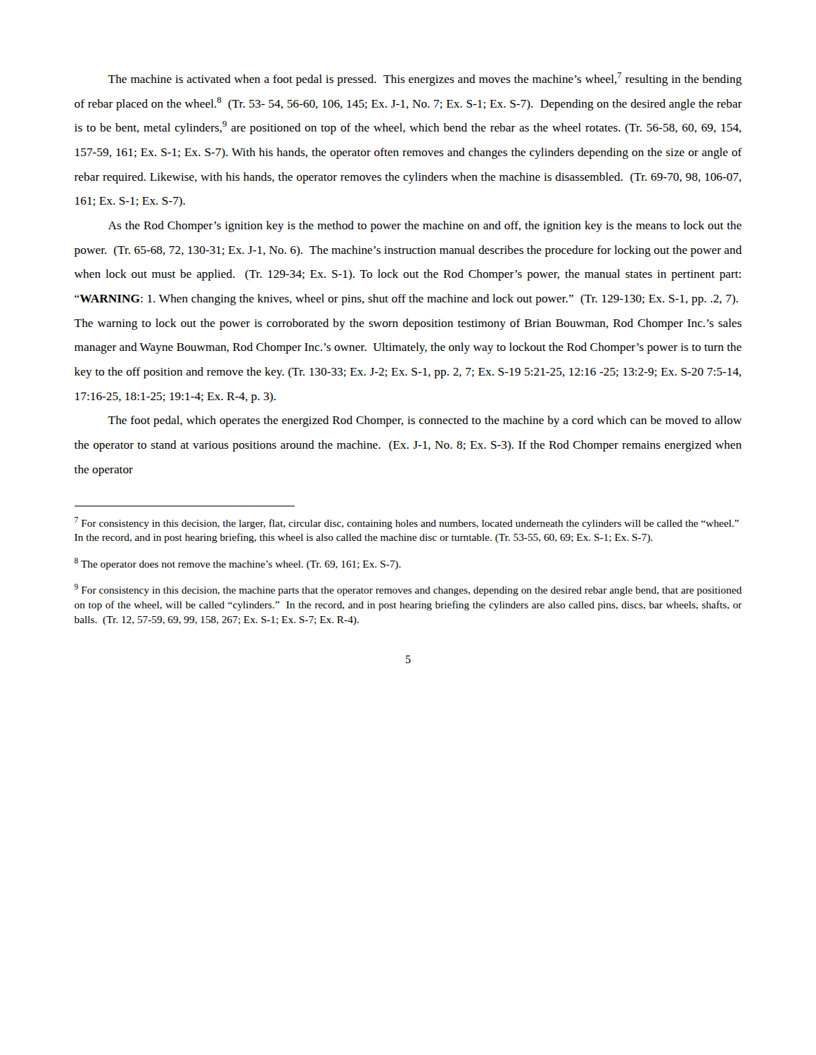The machine is activated when a foot pedal is pressed. This energizes and moves the machine’s wheel,7 resulting in the bending of rebar placed on the wheel.8 (Tr. 53- 54, 56-60, 106, 145; Ex. J-1, No. 7; Ex. S-1; Ex. S-7). Depending on the desired angle the rebar is to be bent, metal cylinders,9 are positioned on top of the wheel, which bend the rebar as the wheel rotates. (Tr. 56-58, 60, 69, 154, 157-59, 161; Ex. S-1; Ex. S-7). With his hands, the operator often removes and changes the cylinders depending on the size or angle of rebar required. Likewise, with his hands, the operator removes the cylinders when the machine is disassembled. (Tr. 69-70, 98, 106-07, 161; Ex. S-1; Ex. S-7).
As the Rod Chomper’s ignition key is the method to power the machine on and off, the ignition key is the means to lock out the power. (Tr. 65-68, 72, 130-31; Ex. J-1, No. 6). The machine’s instruction manual describes the procedure for locking out the power and when lock out must be applied. (Tr. 129-34; Ex. S-1). To lock out the Rod Chomper’s power, the manual states in pertinent part: “WARNING: 1. When changing the knives, wheel or pins, shut off the machine and lock out power.” (Tr. 129-130; Ex. S-1, pp. .2, 7). The warning to lock out the power is corroborated by the sworn deposition testimony of Brian Bouwman, Rod Chomper Inc.’s sales manager and Wayne Bouwman, Rod Chomper Inc.’s owner. Ultimately, the only way to lockout the Rod Chomper’s power is to turn the key to the off position and remove the key. (Tr. 130-33; Ex. J-2; Ex. S-1, pp. 2, 7; Ex. S-19 5:21-25, 12:16 -25; 13:2-9; Ex. S-20 7:5-14, 17:16-25, 18:1-25; 19:1-4; Ex. R-4, p. 3).
The foot pedal, which operates the energized Rod Chomper, is connected to the machine by a cord which can be moved to allow the operator to stand at various positions around the machine. (Ex. J-1, No. 8; Ex. S-3). If the Rod Chomper remains energized when the operator
7 For consistency in this decision, the larger, flat, circular disc, containing holes and numbers, located underneath the cylinders will be called the “wheel.” In the record, and in post hearing briefing, this wheel is also called the machine disc or turntable. (Tr. 53-55, 60, 69; Ex. S-1; Ex. S-7).
8 The operator does not remove the machine’s wheel. (Tr. 69, 161; Ex. S-7).
9 For consistency in this decision, the machine parts that the operator removes and changes, depending on the desired rebar angle bend, that are positioned on top of the wheel, will be called “cylinders.” In the record, and in post hearing briefing the cylinders are also called pins, discs, bar wheels, shafts, or balls. (Tr. 12, 57-59, 69, 99, 158, 267; Ex. S-1; Ex. S-7; Ex. R-4).
5